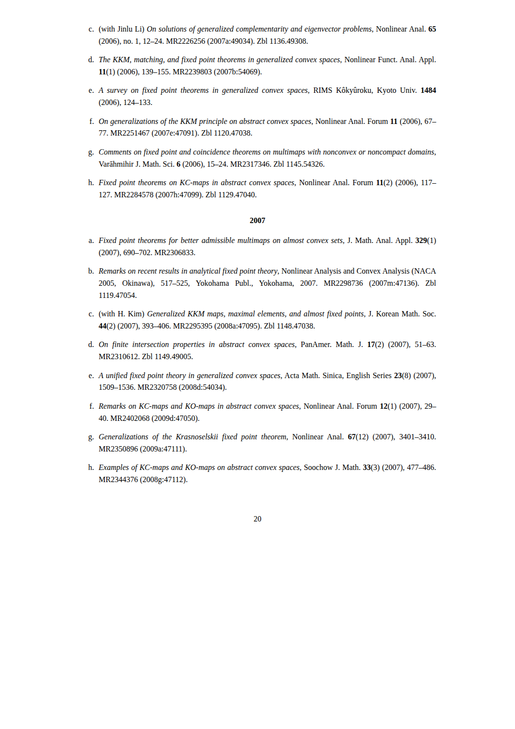(with Jinlu Li) On solutions of generalized complementarity and eigenvector problems, Nonlinear Anal. 65 (2006), no. 1, 12–24. MR2226256 (2007a:49034). Zbl 1136.49308.
The KKM, matching, and fixed point theorems in generalized convex spaces, Nonlinear Funct. Anal. Appl. 11(1) (2006), 139–155. MR2239803 (2007b:54069).
A survey on fixed point theorems in generalized convex spaces, RIMS Kôkyûroku, Kyoto Univ. 1484 (2006), 124–133.
On generalizations of the KKM principle on abstract convex spaces, Nonlinear Anal. Forum 11 (2006), 67–77. MR2251467 (2007e:47091). Zbl 1120.47038.
Comments on fixed point and coincidence theorems on multimaps with nonconvex or noncompact domains, Varāhmihir J. Math. Sci. 6 (2006), 15–24. MR2317346. Zbl 1145.54326.
Fixed point theorems on KC-maps in abstract convex spaces, Nonlinear Anal. Forum 11(2) (2006), 117–127. MR2284578 (2007h:47099). Zbl 1129.47040.
2007
Fixed point theorems for better admissible multimaps on almost convex sets, J. Math. Anal. Appl. 329(1) (2007), 690–702. MR2306833.
Remarks on recent results in analytical fixed point theory, Nonlinear Analysis and Convex Analysis (NACA 2005, Okinawa), 517–525, Yokohama Publ., Yokohama, 2007. MR2298736 (2007m:47136). Zbl 1119.47054.
(with H. Kim) Generalized KKM maps, maximal elements, and almost fixed points, J. Korean Math. Soc. 44(2) (2007), 393–406. MR2295395 (2008a:47095). Zbl 1148.47038.
On finite intersection properties in abstract convex spaces, PanAmer. Math. J. 17(2) (2007), 51–63. MR2310612. Zbl 1149.49005.
A unified fixed point theory in generalized convex spaces, Acta Math. Sinica, English Series 23(8) (2007), 1509–1536. MR2320758 (2008d:54034).
Remarks on KC-maps and KO-maps in abstract convex spaces, Nonlinear Anal. Forum 12(1) (2007), 29–40. MR2402068 (2009d:47050).
Generalizations of the Krasnoselskii fixed point theorem, Nonlinear Anal. 67(12) (2007), 3401–3410. MR2350896 (2009a:47111).
Examples of KC-maps and KO-maps on abstract convex spaces, Soochow J. Math. 33(3) (2007), 477–486. MR2344376 (2008g:47112).
20